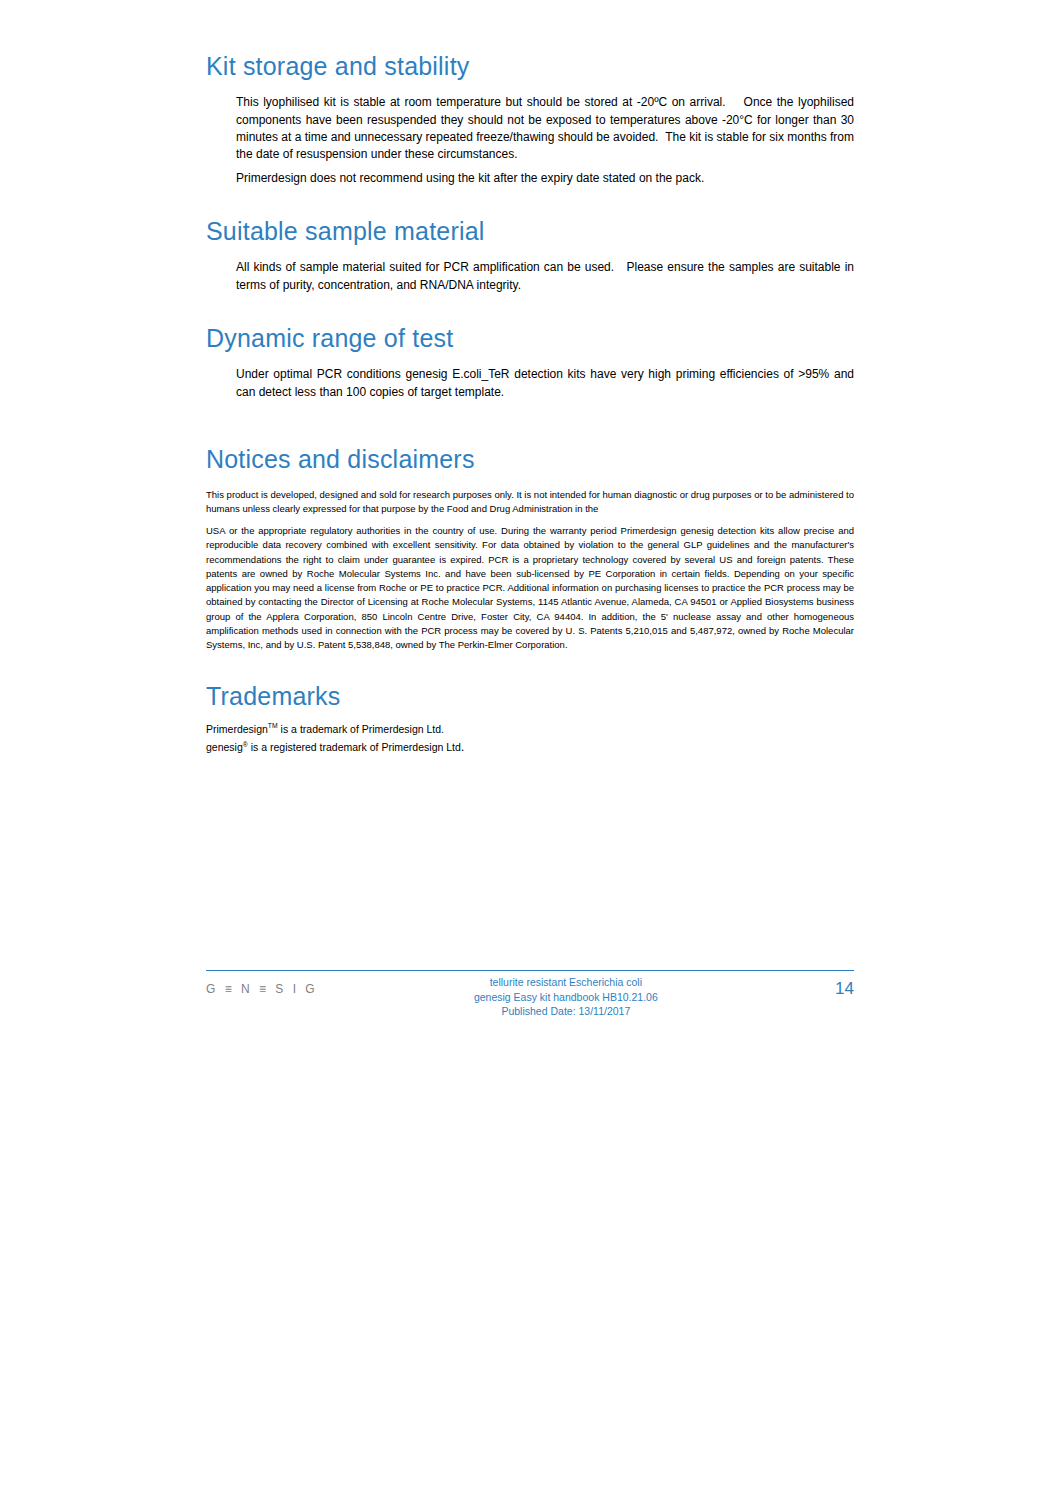Kit storage and stability
This lyophilised kit is stable at room temperature but should be stored at -20ºC on arrival. Once the lyophilised components have been resuspended they should not be exposed to temperatures above -20°C for longer than 30 minutes at a time and unnecessary repeated freeze/thawing should be avoided. The kit is stable for six months from the date of resuspension under these circumstances.
Primerdesign does not recommend using the kit after the expiry date stated on the pack.
Suitable sample material
All kinds of sample material suited for PCR amplification can be used. Please ensure the samples are suitable in terms of purity, concentration, and RNA/DNA integrity.
Dynamic range of test
Under optimal PCR conditions genesig E.coli_TeR detection kits have very high priming efficiencies of >95% and can detect less than 100 copies of target template.
Notices and disclaimers
This product is developed, designed and sold for research purposes only. It is not intended for human diagnostic or drug purposes or to be administered to humans unless clearly expressed for that purpose by the Food and Drug Administration in the
USA or the appropriate regulatory authorities in the country of use. During the warranty period Primerdesign genesig detection kits allow precise and reproducible data recovery combined with excellent sensitivity. For data obtained by violation to the general GLP guidelines and the manufacturer's recommendations the right to claim under guarantee is expired. PCR is a proprietary technology covered by several US and foreign patents. These patents are owned by Roche Molecular Systems Inc. and have been sub-licensed by PE Corporation in certain fields. Depending on your specific application you may need a license from Roche or PE to practice PCR. Additional information on purchasing licenses to practice the PCR process may be obtained by contacting the Director of Licensing at Roche Molecular Systems, 1145 Atlantic Avenue, Alameda, CA 94501 or Applied Biosystems business group of the Applera Corporation, 850 Lincoln Centre Drive, Foster City, CA 94404. In addition, the 5' nuclease assay and other homogeneous amplification methods used in connection with the PCR process may be covered by U. S. Patents 5,210,015 and 5,487,972, owned by Roche Molecular Systems, Inc, and by U.S. Patent 5,538,848, owned by The Perkin-Elmer Corporation.
Trademarks
PrimerdesignTM is a trademark of Primerdesign Ltd.
genesig® is a registered trademark of Primerdesign Ltd.
G ≡ N ≡ S I G
tellurite resistant Escherichia coli
genesig Easy kit handbook HB10.21.06
Published Date: 13/11/2017
14